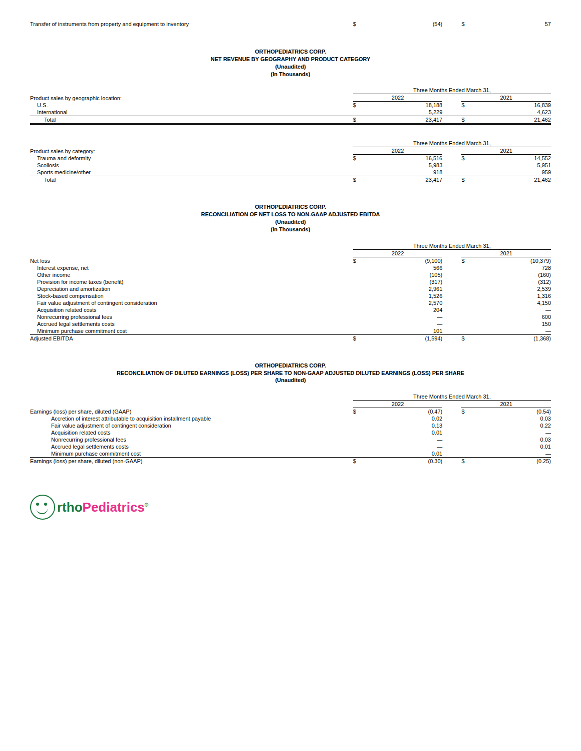| Transfer of instruments from property and equipment to inventory | $ | (54) | | $ | 57 |
ORTHOPEDIATRICS CORP.
NET REVENUE BY GEOGRAPHY AND PRODUCT CATEGORY
(Unaudited)
(In Thousands)
| | Three Months Ended March 31, |
| Product sales by geographic location: | 2022 | | 2021 |
| U.S. | $ | 18,188 | | $ | 16,839 |
| International | | 5,229 | | | 4,623 |
| Total | $ | 23,417 | | $ | 21,462 |
| | Three Months Ended March 31, |
| Product sales by category: | 2022 | | 2021 |
| Trauma and deformity | $ | 16,516 | | $ | 14,552 |
| Scoliosis | | 5,983 | | | 5,951 |
| Sports medicine/other | | 918 | | | 959 |
| Total | $ | 23,417 | | $ | 21,462 |
ORTHOPEDIATRICS CORP.
RECONCILIATION OF NET LOSS TO NON-GAAP ADJUSTED EBITDA
(Unaudited)
(In Thousands)
| | Three Months Ended March 31, |
| | 2022 | | 2021 |
| Net loss | $ | (9,100) | | $ | (10,379) |
| Interest expense, net | | 566 | | | 728 |
| Other income | | (105) | | | (160) |
| Provision for income taxes (benefit) | | (317) | | | (312) |
| Depreciation and amortization | | 2,961 | | | 2,539 |
| Stock-based compensation | | 1,526 | | | 1,316 |
| Fair value adjustment of contingent consideration | | 2,570 | | | 4,150 |
| Acquisition related costs | | 204 | | | — |
| Nonrecurring professional fees | | — | | | 600 |
| Accrued legal settlements costs | | — | | | 150 |
| Minimum purchase commitment cost | | 101 | | | — |
| Adjusted EBITDA | $ | (1,594) | | $ | (1,368) |
ORTHOPEDIATRICS CORP.
RECONCILIATION OF DILUTED EARNINGS (LOSS) PER SHARE TO NON-GAAP ADJUSTED DILUTED EARNINGS (LOSS) PER SHARE
(Unaudited)
| | Three Months Ended March 31, |
| | 2022 | | 2021 |
| Earnings (loss) per share, diluted (GAAP) | $ | (0.47) | | $ | (0.54) |
| Accretion of interest attributable to acquisition installment payable | | 0.02 | | | 0.03 |
| Fair value adjustment of contingent consideration | | 0.13 | | | 0.22 |
| Acquisition related costs | | 0.01 | | | — |
| Nonrecurring professional fees | | — | | | 0.03 |
| Accrued legal settlements costs | | — | | | 0.01 |
| Minimum purchase commitment cost | | 0.01 | | | — |
| Earnings (loss) per share, diluted (non-GAAP) | $ | (0.30) | | $ | (0.25) |
rtho Pediatrics®